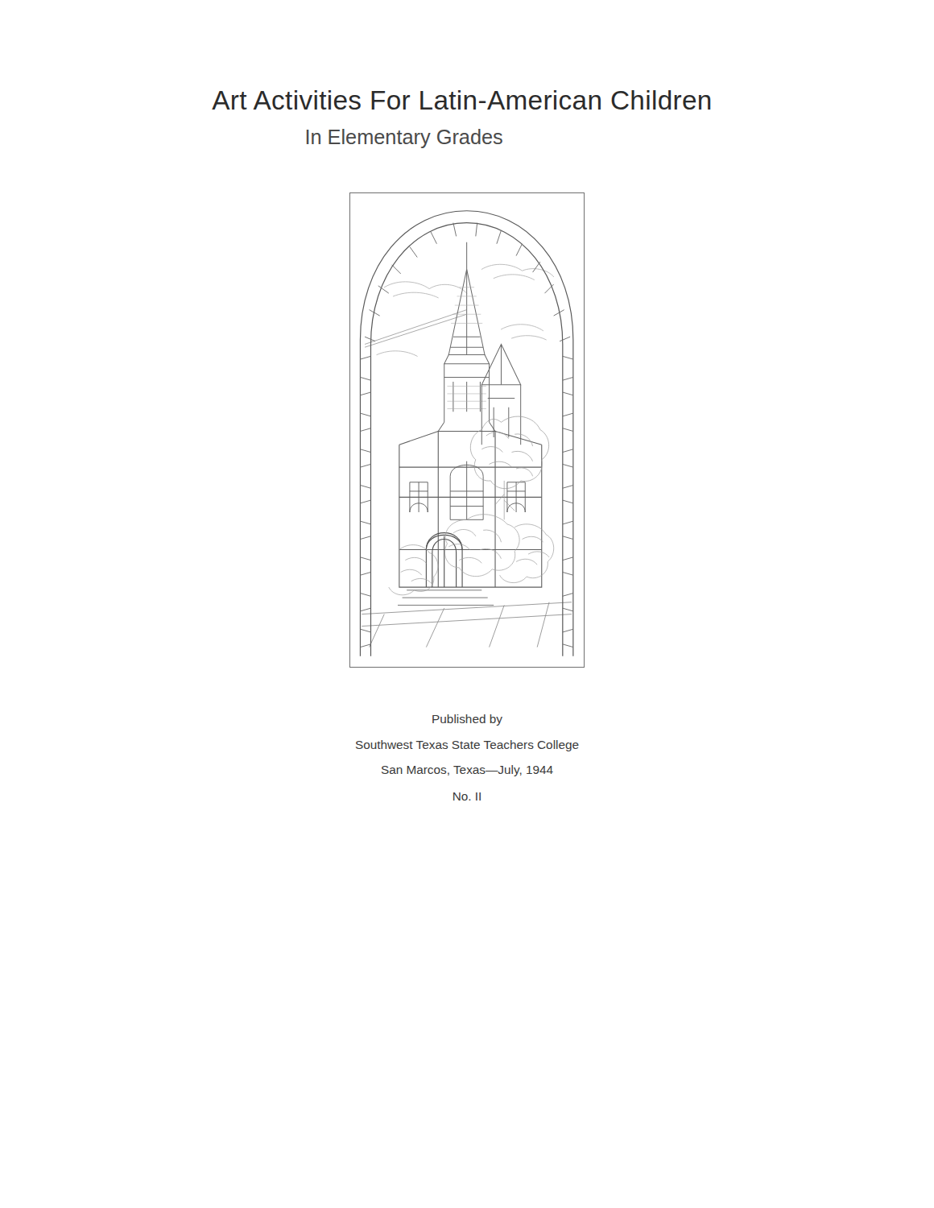Art Activities For Latin-American Children
In Elementary Grades
Published by Southwest Texas State Teachers College San Marcos, Texas—July, 1944 No. II